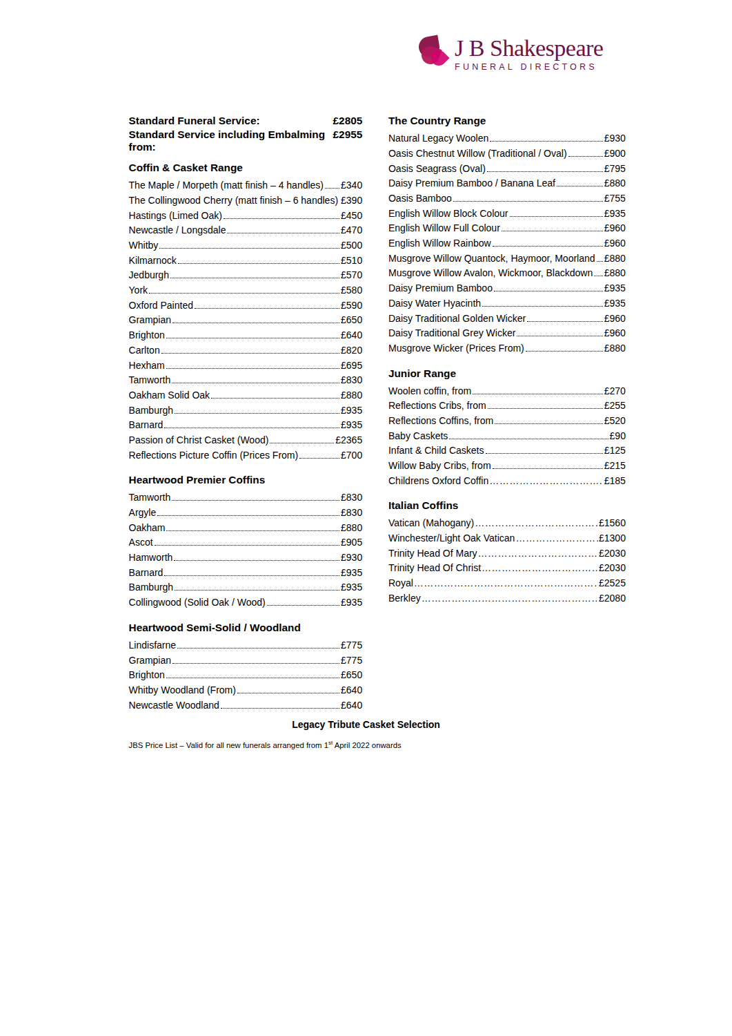J B Shakespeare
FUNERAL DIRECTORS
Standard Funeral Service:£2805
Standard Service including Embalming from:£2955
Coffin & Casket Range
The Maple / Morpeth (matt finish – 4 handles) £340
The Collingwood Cherry (matt finish – 6 handles) £390
Hastings (Limed Oak) £450
Newcastle / Longsdale £470
Whitby £500
Kilmarnock £510
Jedburgh £570
York £580
Oxford Painted £590
Grampian £650
Brighton £640
Carlton £820
Hexham £695
Tamworth £830
Oakham Solid Oak £880
Bamburgh £935
Barnard £935
Passion of Christ Casket (Wood) £2365
Reflections Picture Coffin (Prices From) £700
Heartwood Premier Coffins
Tamworth £830
Argyle £830
Oakham £880
Ascot £905
Hamworth £930
Barnard £935
Bamburgh £935
Collingwood (Solid Oak / Wood) £935
Heartwood Semi-Solid / Woodland
Lindisfarne £775
Grampian £775
Brighton £650
Whitby Woodland (From) £640
Newcastle Woodland £640
The Country Range
Natural Legacy Woolen £930
Oasis Chestnut Willow (Traditional / Oval) £900
Oasis Seagrass (Oval) £795
Daisy Premium Bamboo / Banana Leaf £880
Oasis Bamboo £755
English Willow Block Colour £935
English Willow Full Colour £960
English Willow Rainbow £960
Musgrove Willow Quantock, Haymoor, Moorland £880
Musgrove Willow Avalon, Wickmoor, Blackdown £880
Daisy Premium Bamboo £935
Daisy Water Hyacinth £935
Daisy Traditional Golden Wicker £960
Daisy Traditional Grey Wicker £960
Musgrove Wicker (Prices From) £880
Junior Range
Woolen coffin, from £270
Reflections Cribs, from £255
Reflections Coffins, from £520
Baby Caskets £90
Infant & Child Caskets £125
Willow Baby Cribs, from £215
Childrens Oxford Coffin…………………………….£185
Italian Coffins
Vatican (Mahogany)…………………………………£1560
Winchester/Light Oak Vatican………………………£1300
Trinity Head Of Mary…………………………………£2030
Trinity Head Of Christ…………………………………£2030
Royal……………………………………………………£2525
Berkley…………………………………………………..£2080
Legacy Tribute Casket Selection
JBS Price List – Valid for all new funerals arranged from 1st April 2022 onwards